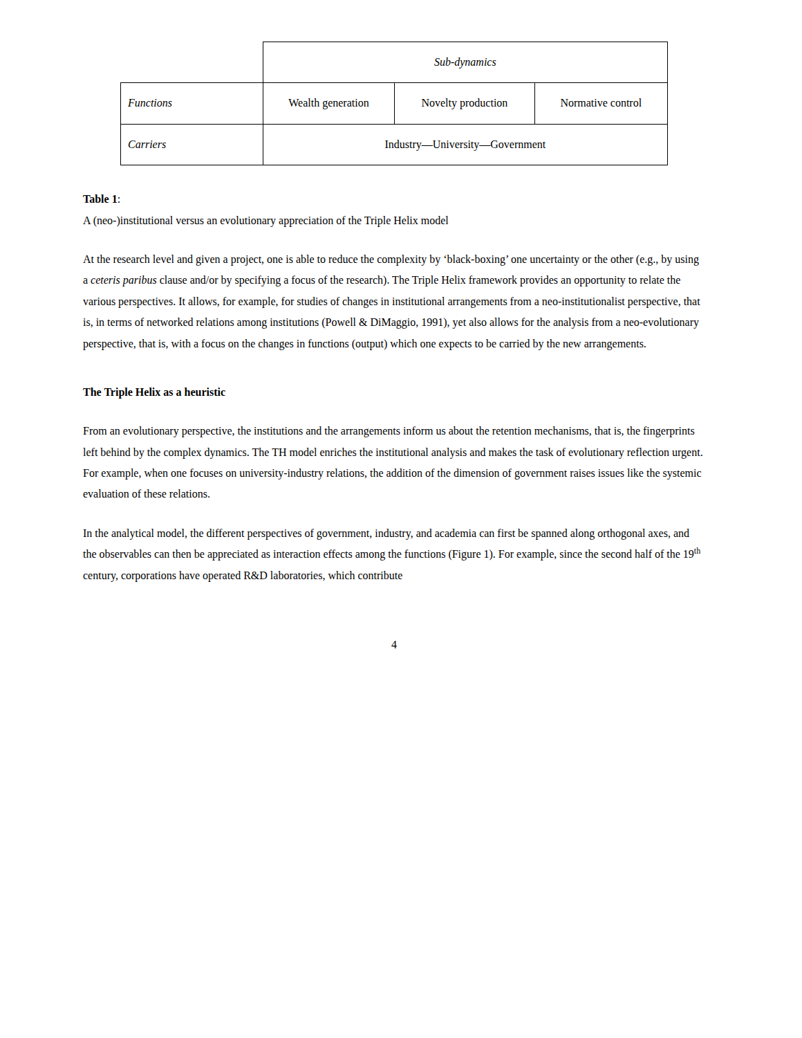| | Sub-dynamics |
| Functions | Wealth generation | Novelty production | Normative control |
| Carriers | Industry—University—Government |
Table 1:
A (neo-)institutional versus an evolutionary appreciation of the Triple Helix model
At the research level and given a project, one is able to reduce the complexity by ‘black-boxing’ one uncertainty or the other (e.g., by using a ceteris paribus clause and/or by specifying a focus of the research). The Triple Helix framework provides an opportunity to relate the various perspectives. It allows, for example, for studies of changes in institutional arrangements from a neo-institutionalist perspective, that is, in terms of networked relations among institutions (Powell & DiMaggio, 1991), yet also allows for the analysis from a neo-evolutionary perspective, that is, with a focus on the changes in functions (output) which one expects to be carried by the new arrangements.
The Triple Helix as a heuristic
From an evolutionary perspective, the institutions and the arrangements inform us about the retention mechanisms, that is, the fingerprints left behind by the complex dynamics. The TH model enriches the institutional analysis and makes the task of evolutionary reflection urgent. For example, when one focuses on university-industry relations, the addition of the dimension of government raises issues like the systemic evaluation of these relations.
In the analytical model, the different perspectives of government, industry, and academia can first be spanned along orthogonal axes, and the observables can then be appreciated as interaction effects among the functions (Figure 1). For example, since the second half of the 19th century, corporations have operated R&D laboratories, which contribute
4